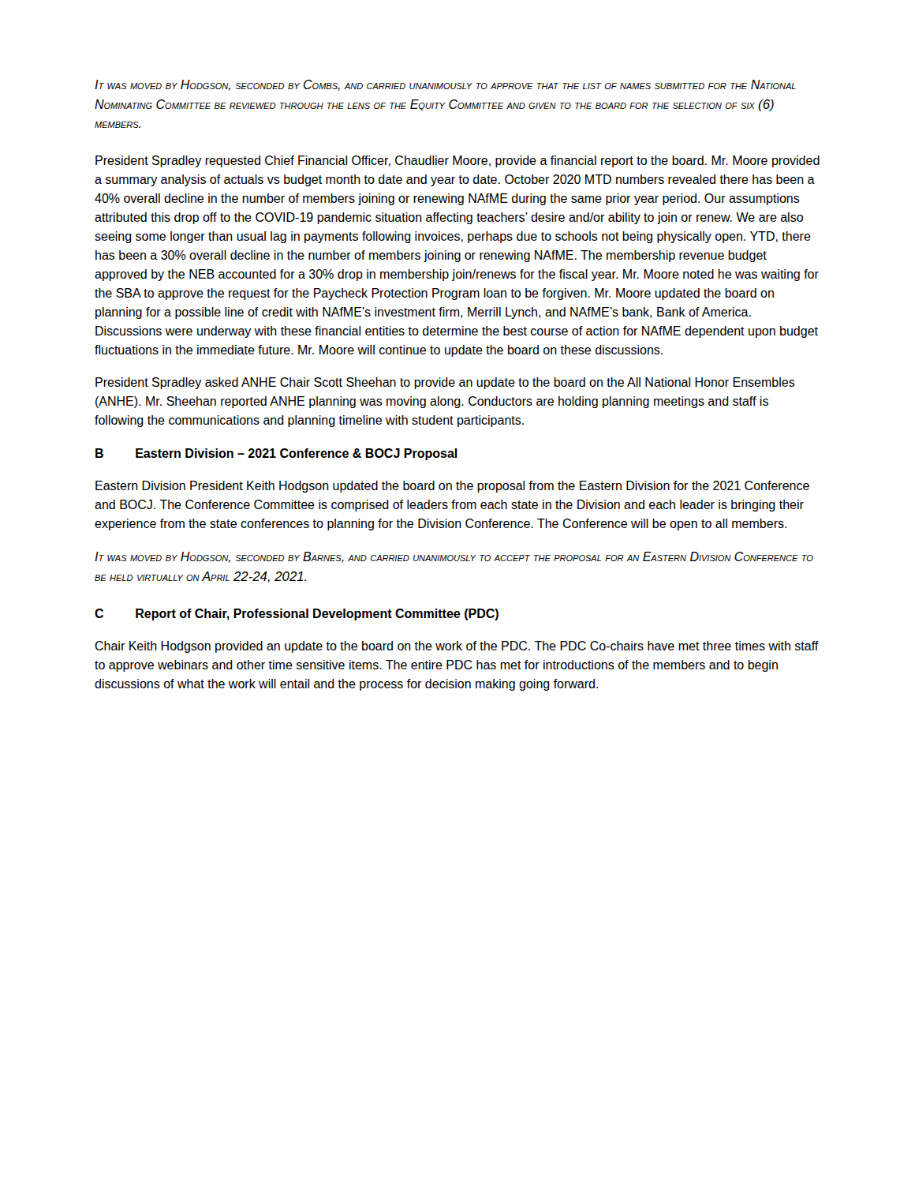It was moved by Hodgson, seconded by Combs, and carried unanimously to approve that the list of names submitted for the National Nominating Committee be reviewed through the lens of the Equity Committee and given to the board for the selection of six (6) members.
President Spradley requested Chief Financial Officer, Chaudlier Moore, provide a financial report to the board. Mr. Moore provided a summary analysis of actuals vs budget month to date and year to date. October 2020 MTD numbers revealed there has been a 40% overall decline in the number of members joining or renewing NAfME during the same prior year period. Our assumptions attributed this drop off to the COVID-19 pandemic situation affecting teachers’ desire and/or ability to join or renew. We are also seeing some longer than usual lag in payments following invoices, perhaps due to schools not being physically open. YTD, there has been a 30% overall decline in the number of members joining or renewing NAfME. The membership revenue budget approved by the NEB accounted for a 30% drop in membership join/renews for the fiscal year. Mr. Moore noted he was waiting for the SBA to approve the request for the Paycheck Protection Program loan to be forgiven. Mr. Moore updated the board on planning for a possible line of credit with NAfME’s investment firm, Merrill Lynch, and NAfME’s bank, Bank of America. Discussions were underway with these financial entities to determine the best course of action for NAfME dependent upon budget fluctuations in the immediate future. Mr. Moore will continue to update the board on these discussions.
President Spradley asked ANHE Chair Scott Sheehan to provide an update to the board on the All National Honor Ensembles (ANHE). Mr. Sheehan reported ANHE planning was moving along. Conductors are holding planning meetings and staff is following the communications and planning timeline with student participants.
B Eastern Division – 2021 Conference & BOCJ Proposal
Eastern Division President Keith Hodgson updated the board on the proposal from the Eastern Division for the 2021 Conference and BOCJ. The Conference Committee is comprised of leaders from each state in the Division and each leader is bringing their experience from the state conferences to planning for the Division Conference. The Conference will be open to all members.
It was moved by Hodgson, seconded by Barnes, and carried unanimously to accept the proposal for an Eastern Division Conference to be held virtually on April 22-24, 2021.
C Report of Chair, Professional Development Committee (PDC)
Chair Keith Hodgson provided an update to the board on the work of the PDC. The PDC Co-chairs have met three times with staff to approve webinars and other time sensitive items. The entire PDC has met for introductions of the members and to begin discussions of what the work will entail and the process for decision making going forward.